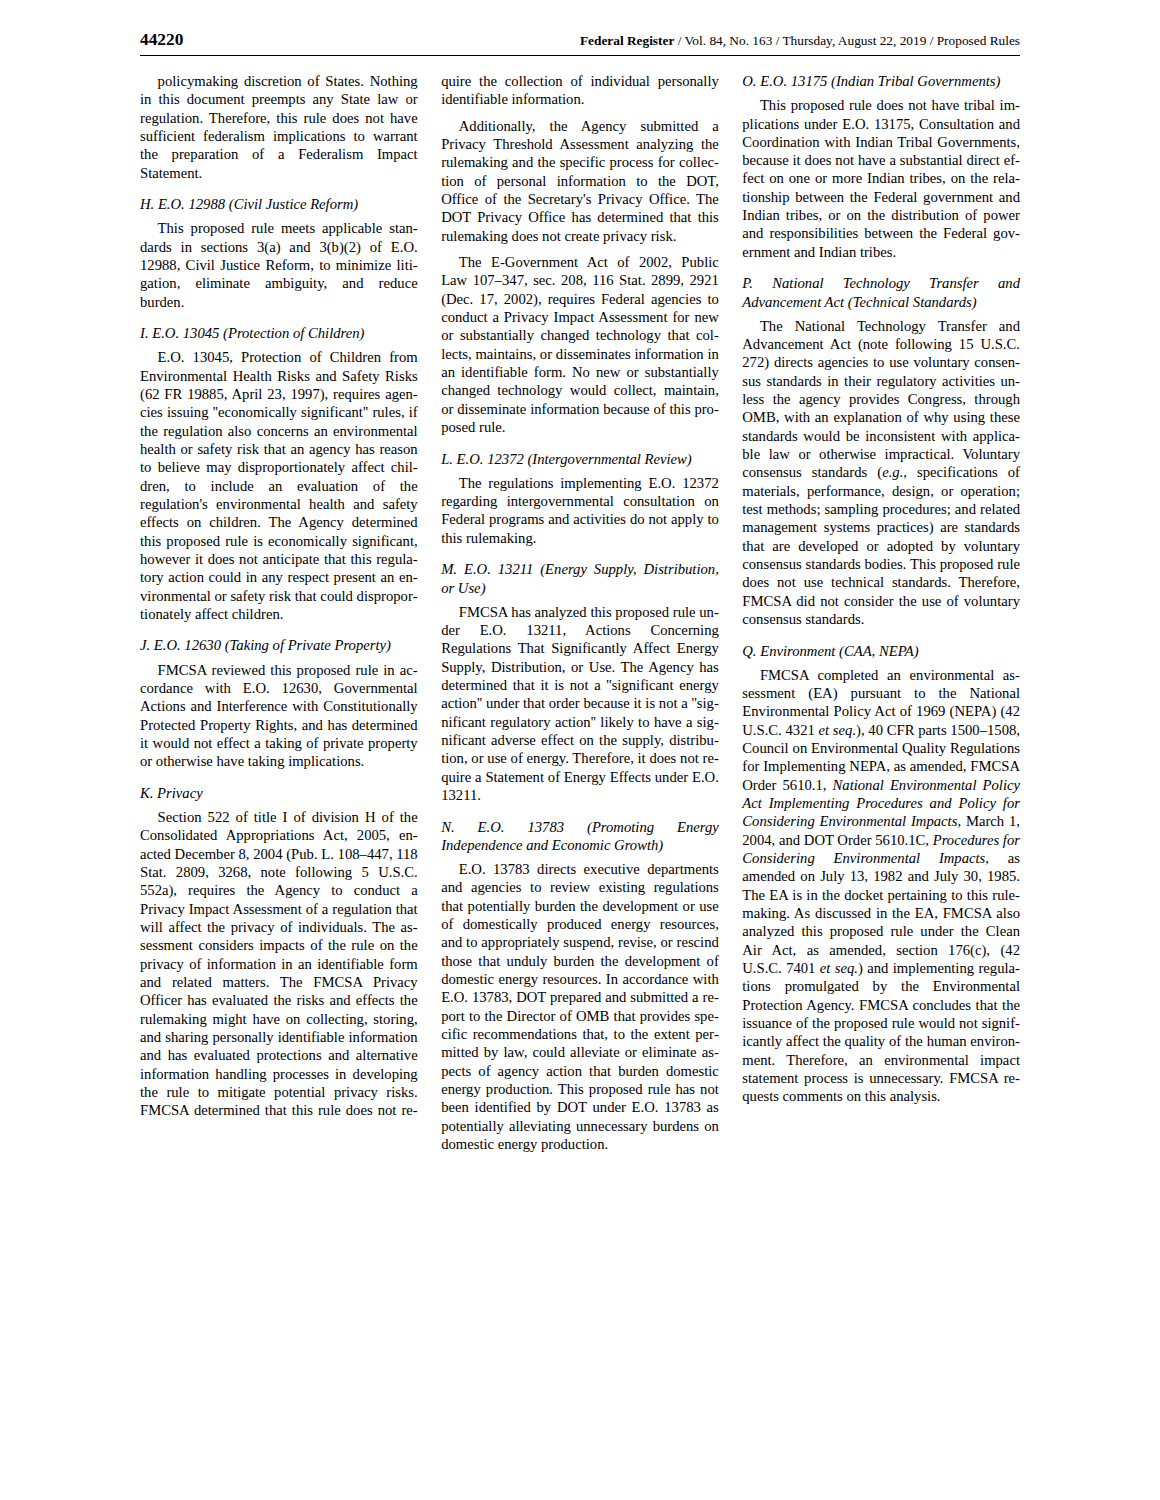44220 Federal Register / Vol. 84, No. 163 / Thursday, August 22, 2019 / Proposed Rules
policymaking discretion of States. Nothing in this document preempts any State law or regulation. Therefore, this rule does not have sufficient federalism implications to warrant the preparation of a Federalism Impact Statement.
H. E.O. 12988 (Civil Justice Reform)
This proposed rule meets applicable standards in sections 3(a) and 3(b)(2) of E.O. 12988, Civil Justice Reform, to minimize litigation, eliminate ambiguity, and reduce burden.
I. E.O. 13045 (Protection of Children)
E.O. 13045, Protection of Children from Environmental Health Risks and Safety Risks (62 FR 19885, April 23, 1997), requires agencies issuing ''economically significant'' rules, if the regulation also concerns an environmental health or safety risk that an agency has reason to believe may disproportionately affect children, to include an evaluation of the regulation's environmental health and safety effects on children. The Agency determined this proposed rule is economically significant, however it does not anticipate that this regulatory action could in any respect present an environmental or safety risk that could disproportionately affect children.
J. E.O. 12630 (Taking of Private Property)
FMCSA reviewed this proposed rule in accordance with E.O. 12630, Governmental Actions and Interference with Constitutionally Protected Property Rights, and has determined it would not effect a taking of private property or otherwise have taking implications.
K. Privacy
Section 522 of title I of division H of the Consolidated Appropriations Act, 2005, enacted December 8, 2004 (Pub. L. 108–447, 118 Stat. 2809, 3268, note following 5 U.S.C. 552a), requires the Agency to conduct a Privacy Impact Assessment of a regulation that will affect the privacy of individuals. The assessment considers impacts of the rule on the privacy of information in an identifiable form and related matters. The FMCSA Privacy Officer has evaluated the risks and effects the rulemaking might have on collecting, storing, and sharing personally identifiable information and has evaluated protections and alternative information handling processes in developing the rule to mitigate potential privacy risks. FMCSA determined that this rule does not require the collection of individual personally identifiable information.
Additionally, the Agency submitted a Privacy Threshold Assessment analyzing the rulemaking and the specific process for collection of personal information to the DOT, Office of the Secretary's Privacy Office. The DOT Privacy Office has determined that this rulemaking does not create privacy risk.
The E-Government Act of 2002, Public Law 107–347, sec. 208, 116 Stat. 2899, 2921 (Dec. 17, 2002), requires Federal agencies to conduct a Privacy Impact Assessment for new or substantially changed technology that collects, maintains, or disseminates information in an identifiable form. No new or substantially changed technology would collect, maintain, or disseminate information because of this proposed rule.
L. E.O. 12372 (Intergovernmental Review)
The regulations implementing E.O. 12372 regarding intergovernmental consultation on Federal programs and activities do not apply to this rulemaking.
M. E.O. 13211 (Energy Supply, Distribution, or Use)
FMCSA has analyzed this proposed rule under E.O. 13211, Actions Concerning Regulations That Significantly Affect Energy Supply, Distribution, or Use. The Agency has determined that it is not a ''significant energy action'' under that order because it is not a ''significant regulatory action'' likely to have a significant adverse effect on the supply, distribution, or use of energy. Therefore, it does not require a Statement of Energy Effects under E.O. 13211.
N. E.O. 13783 (Promoting Energy Independence and Economic Growth)
E.O. 13783 directs executive departments and agencies to review existing regulations that potentially burden the development or use of domestically produced energy resources, and to appropriately suspend, revise, or rescind those that unduly burden the development of domestic energy resources. In accordance with E.O. 13783, DOT prepared and submitted a report to the Director of OMB that provides specific recommendations that, to the extent permitted by law, could alleviate or eliminate aspects of agency action that burden domestic energy production. This proposed rule has not been identified by DOT under E.O. 13783 as potentially alleviating unnecessary burdens on domestic energy production.
O. E.O. 13175 (Indian Tribal Governments)
This proposed rule does not have tribal implications under E.O. 13175, Consultation and Coordination with Indian Tribal Governments, because it does not have a substantial direct effect on one or more Indian tribes, on the relationship between the Federal government and Indian tribes, or on the distribution of power and responsibilities between the Federal government and Indian tribes.
P. National Technology Transfer and Advancement Act (Technical Standards)
The National Technology Transfer and Advancement Act (note following 15 U.S.C. 272) directs agencies to use voluntary consensus standards in their regulatory activities unless the agency provides Congress, through OMB, with an explanation of why using these standards would be inconsistent with applicable law or otherwise impractical. Voluntary consensus standards (e.g., specifications of materials, performance, design, or operation; test methods; sampling procedures; and related management systems practices) are standards that are developed or adopted by voluntary consensus standards bodies. This proposed rule does not use technical standards. Therefore, FMCSA did not consider the use of voluntary consensus standards.
Q. Environment (CAA, NEPA)
FMCSA completed an environmental assessment (EA) pursuant to the National Environmental Policy Act of 1969 (NEPA) (42 U.S.C. 4321 et seq.), 40 CFR parts 1500–1508, Council on Environmental Quality Regulations for Implementing NEPA, as amended, FMCSA Order 5610.1, National Environmental Policy Act Implementing Procedures and Policy for Considering Environmental Impacts, March 1, 2004, and DOT Order 5610.1C, Procedures for Considering Environmental Impacts, as amended on July 13, 1982 and July 30, 1985. The EA is in the docket pertaining to this rulemaking. As discussed in the EA, FMCSA also analyzed this proposed rule under the Clean Air Act, as amended, section 176(c), (42 U.S.C. 7401 et seq.) and implementing regulations promulgated by the Environmental Protection Agency. FMCSA concludes that the issuance of the proposed rule would not significantly affect the quality of the human environment. Therefore, an environmental impact statement process is unnecessary. FMCSA requests comments on this analysis.